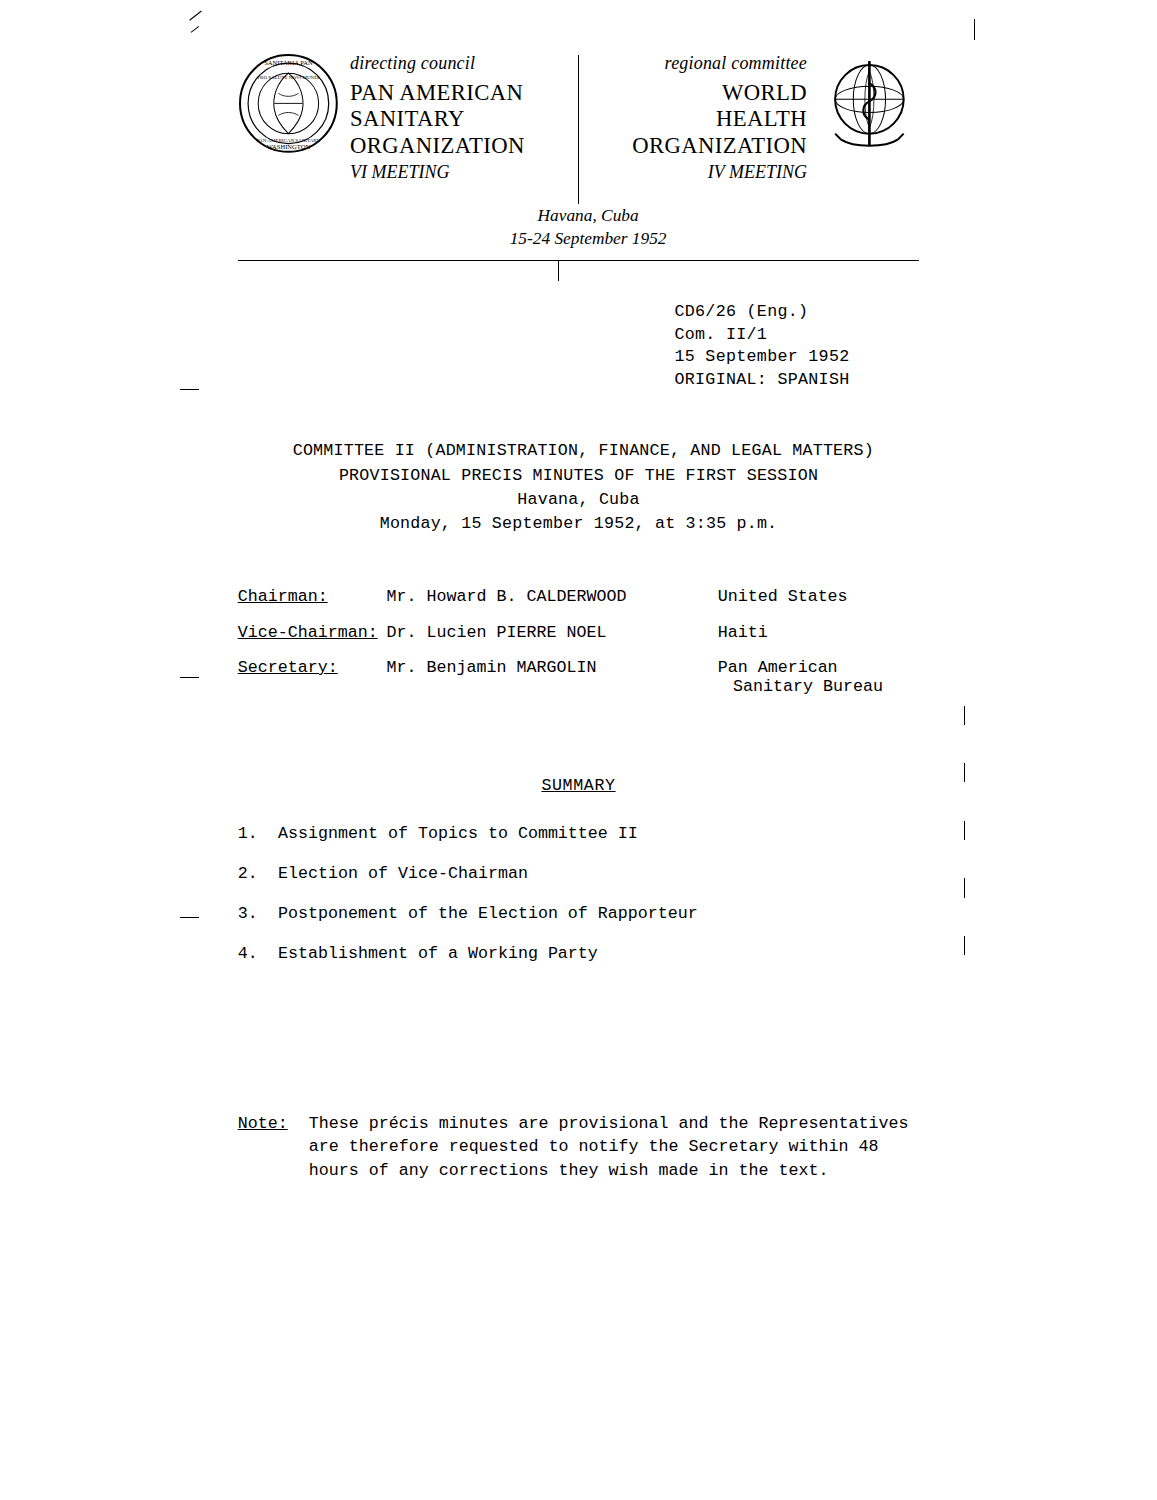SANITARIA PAN WASHINGTON PRO SALUTE NOVI MUNDI PAN AMERICAN SANITARY
directing council
PAN AMERICAN
SANITARY
ORGANIZATION
VI MEETING
regional committee
WORLD
HEALTH
ORGANIZATION
IV MEETING
Havana, Cuba
15-24 September 1952
CD6/26 (Eng.)
Com. II/1
15 September 1952
ORIGINAL: SPANISH
COMMITTEE II (ADMINISTRATION, FINANCE, AND LEGAL MATTERS)
PROVISIONAL PRECIS MINUTES OF THE FIRST SESSION
Havana, Cuba
Monday, 15 September 1952, at 3:35 p.m.
| Chairman: | Mr. Howard B. CALDERWOOD | United States |
| Vice-Chairman: | Dr. Lucien PIERRE NOEL | Haiti |
| Secretary: | Mr. Benjamin MARGOLIN | Pan American Sanitary Bureau |
SUMMARY
1. Assignment of Topics to Committee II
2. Election of Vice-Chairman
3. Postponement of the Election of Rapporteur
4. Establishment of a Working Party
Note:
These précis minutes are provisional and the Representatives are therefore requested to notify the Secretary within 48 hours of any corrections they wish made in the text.